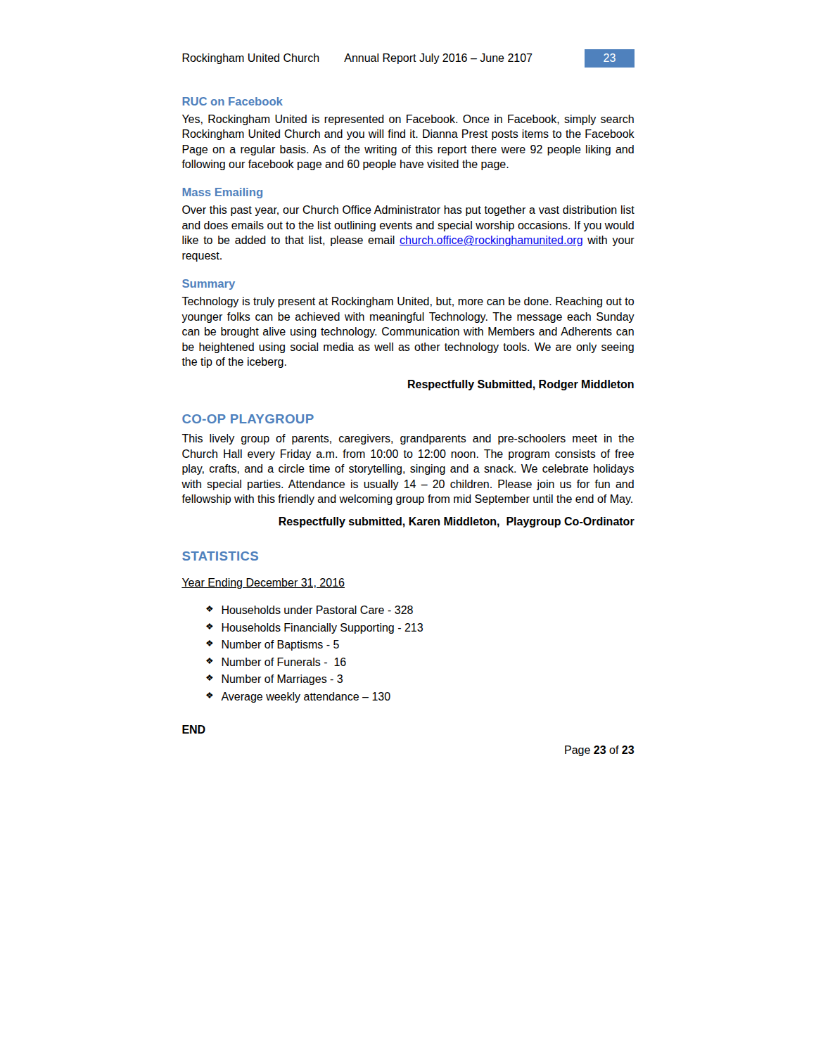Rockingham United Church Annual Report July 2016 – June 2107
23
RUC on Facebook
Yes, Rockingham United is represented on Facebook. Once in Facebook, simply search Rockingham United Church and you will find it. Dianna Prest posts items to the Facebook Page on a regular basis. As of the writing of this report there were 92 people liking and following our facebook page and 60 people have visited the page.
Mass Emailing
Over this past year, our Church Office Administrator has put together a vast distribution list and does emails out to the list outlining events and special worship occasions. If you would like to be added to that list, please email church.office@rockinghamunited.org with your request.
Summary
Technology is truly present at Rockingham United, but, more can be done. Reaching out to younger folks can be achieved with meaningful Technology. The message each Sunday can be brought alive using technology. Communication with Members and Adherents can be heightened using social media as well as other technology tools. We are only seeing the tip of the iceberg.
Respectfully Submitted, Rodger Middleton
CO-OP PLAYGROUP
This lively group of parents, caregivers, grandparents and pre-schoolers meet in the Church Hall every Friday a.m. from 10:00 to 12:00 noon. The program consists of free play, crafts, and a circle time of storytelling, singing and a snack. We celebrate holidays with special parties. Attendance is usually 14 – 20 children. Please join us for fun and fellowship with this friendly and welcoming group from mid September until the end of May.
Respectfully submitted, Karen Middleton, Playgroup Co-Ordinator
STATISTICS
Year Ending December 31, 2016
Households under Pastoral Care - 328
Households Financially Supporting - 213
Number of Baptisms - 5
Number of Funerals - 16
Number of Marriages - 3
Average weekly attendance – 130
END
Page 23 of 23